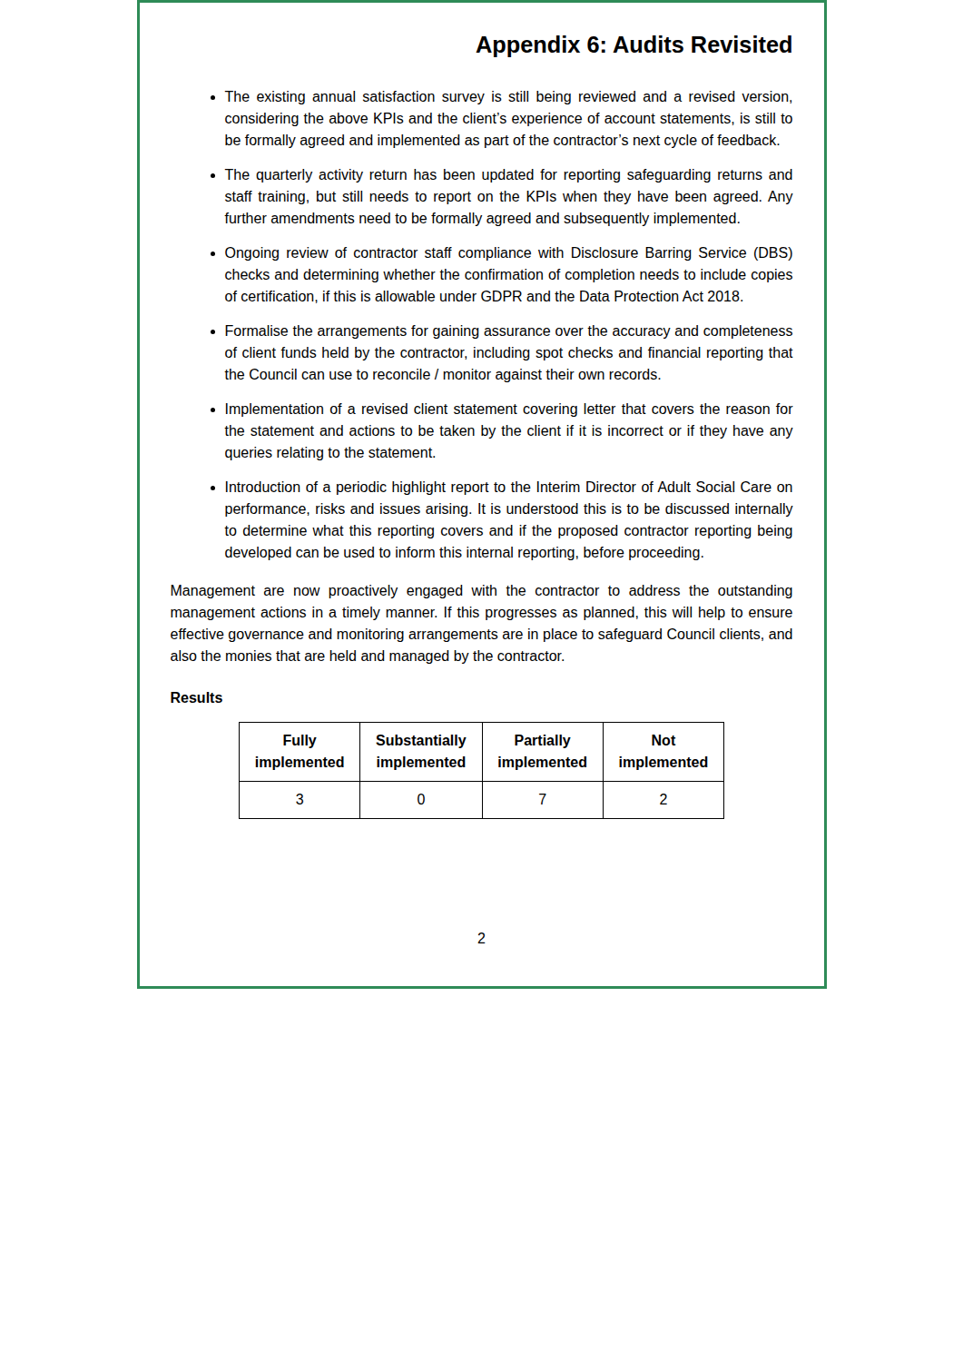Appendix 6: Audits Revisited
The existing annual satisfaction survey is still being reviewed and a revised version, considering the above KPIs and the client’s experience of account statements, is still to be formally agreed and implemented as part of the contractor’s next cycle of feedback.
The quarterly activity return has been updated for reporting safeguarding returns and staff training, but still needs to report on the KPIs when they have been agreed. Any further amendments need to be formally agreed and subsequently implemented.
Ongoing review of contractor staff compliance with Disclosure Barring Service (DBS) checks and determining whether the confirmation of completion needs to include copies of certification, if this is allowable under GDPR and the Data Protection Act 2018.
Formalise the arrangements for gaining assurance over the accuracy and completeness of client funds held by the contractor, including spot checks and financial reporting that the Council can use to reconcile / monitor against their own records.
Implementation of a revised client statement covering letter that covers the reason for the statement and actions to be taken by the client if it is incorrect or if they have any queries relating to the statement.
Introduction of a periodic highlight report to the Interim Director of Adult Social Care on performance, risks and issues arising. It is understood this is to be discussed internally to determine what this reporting covers and if the proposed contractor reporting being developed can be used to inform this internal reporting, before proceeding.
Management are now proactively engaged with the contractor to address the outstanding management actions in a timely manner. If this progresses as planned, this will help to ensure effective governance and monitoring arrangements are in place to safeguard Council clients, and also the monies that are held and managed by the contractor.
Results
| Fully implemented | Substantially implemented | Partially implemented | Not implemented |
| --- | --- | --- | --- |
| 3 | 0 | 7 | 2 |
2